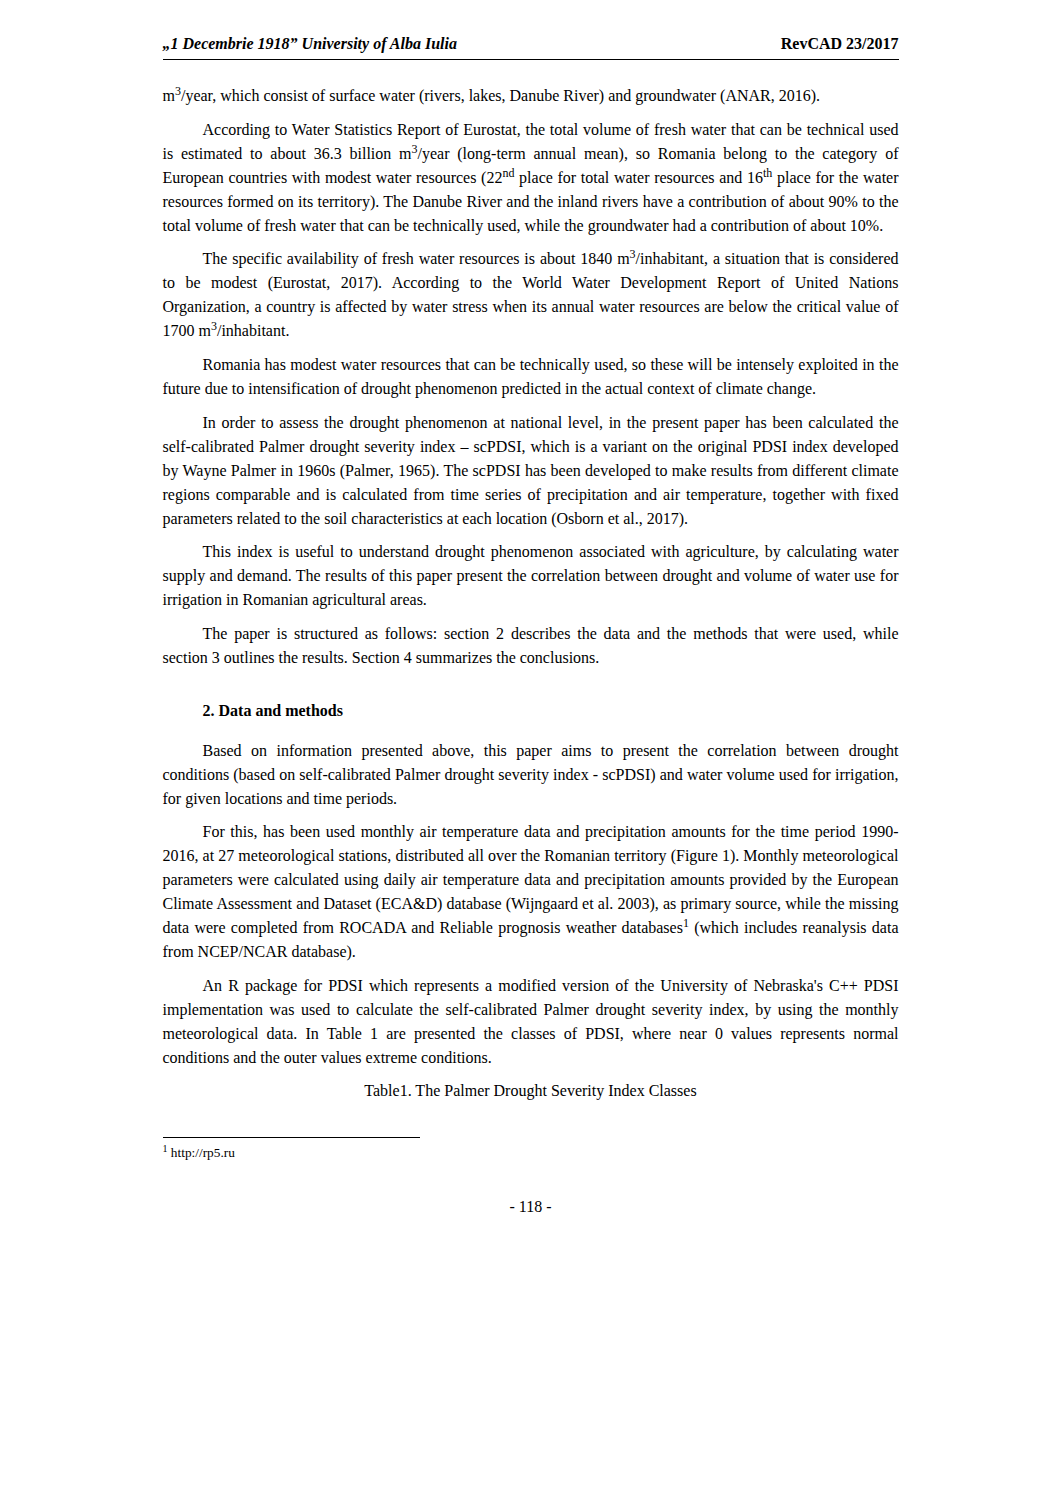„1 Decembrie 1918” University of Alba Iulia
RevCAD 23/2017
m3/year, which consist of surface water (rivers, lakes, Danube River) and groundwater (ANAR, 2016).
According to Water Statistics Report of Eurostat, the total volume of fresh water that can be technical used is estimated to about 36.3 billion m3/year (long-term annual mean), so Romania belong to the category of European countries with modest water resources (22nd place for total water resources and 16th place for the water resources formed on its territory). The Danube River and the inland rivers have a contribution of about 90% to the total volume of fresh water that can be technically used, while the groundwater had a contribution of about 10%.
The specific availability of fresh water resources is about 1840 m3/inhabitant, a situation that is considered to be modest (Eurostat, 2017). According to the World Water Development Report of United Nations Organization, a country is affected by water stress when its annual water resources are below the critical value of 1700 m3/inhabitant.
Romania has modest water resources that can be technically used, so these will be intensely exploited in the future due to intensification of drought phenomenon predicted in the actual context of climate change.
In order to assess the drought phenomenon at national level, in the present paper has been calculated the self-calibrated Palmer drought severity index – scPDSI, which is a variant on the original PDSI index developed by Wayne Palmer in 1960s (Palmer, 1965). The scPDSI has been developed to make results from different climate regions comparable and is calculated from time series of precipitation and air temperature, together with fixed parameters related to the soil characteristics at each location (Osborn et al., 2017).
This index is useful to understand drought phenomenon associated with agriculture, by calculating water supply and demand. The results of this paper present the correlation between drought and volume of water use for irrigation in Romanian agricultural areas.
The paper is structured as follows: section 2 describes the data and the methods that were used, while section 3 outlines the results. Section 4 summarizes the conclusions.
2. Data and methods
Based on information presented above, this paper aims to present the correlation between drought conditions (based on self-calibrated Palmer drought severity index - scPDSI) and water volume used for irrigation, for given locations and time periods.
For this, has been used monthly air temperature data and precipitation amounts for the time period 1990-2016, at 27 meteorological stations, distributed all over the Romanian territory (Figure 1). Monthly meteorological parameters were calculated using daily air temperature data and precipitation amounts provided by the European Climate Assessment and Dataset (ECA&D) database (Wijngaard et al. 2003), as primary source, while the missing data were completed from ROCADA and Reliable prognosis weather databases1 (which includes reanalysis data from NCEP/NCAR database).
An R package for PDSI which represents a modified version of the University of Nebraska's C++ PDSI implementation was used to calculate the self-calibrated Palmer drought severity index, by using the monthly meteorological data. In Table 1 are presented the classes of PDSI, where near 0 values represents normal conditions and the outer values extreme conditions.
Table1. The Palmer Drought Severity Index Classes
1 http://rp5.ru
- 118 -